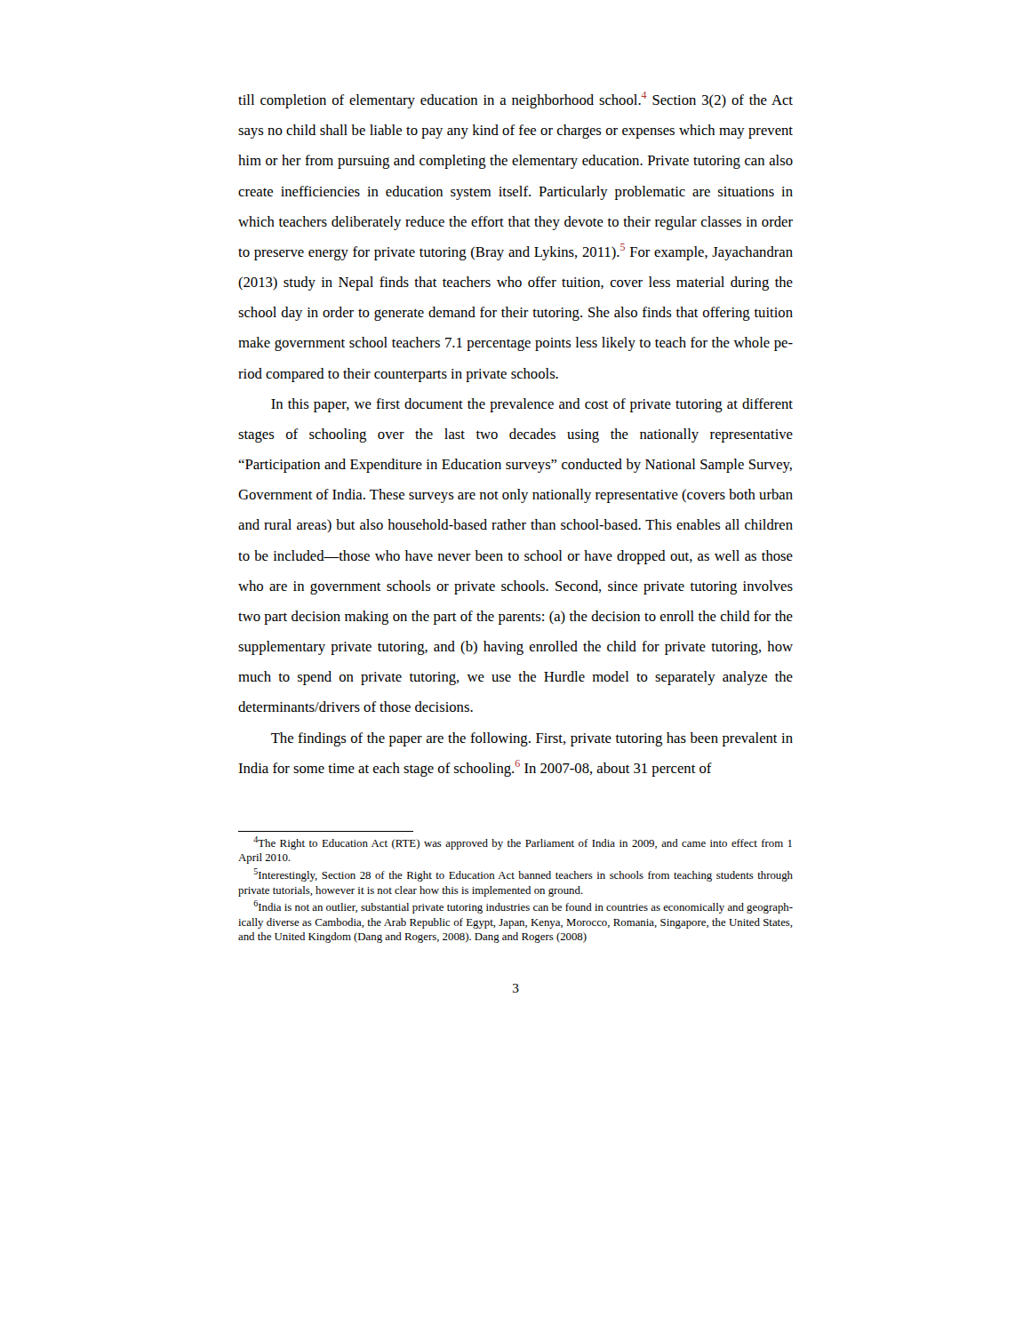till completion of elementary education in a neighborhood school.4 Section 3(2) of the Act says no child shall be liable to pay any kind of fee or charges or expenses which may prevent him or her from pursuing and completing the elementary education. Private tutoring can also create inefficiencies in education system itself. Particularly problematic are situations in which teachers deliberately reduce the effort that they devote to their regular classes in order to preserve energy for private tutoring (Bray and Lykins, 2011).5 For example, Jayachandran (2013) study in Nepal finds that teachers who offer tuition, cover less material during the school day in order to generate demand for their tutoring. She also finds that offering tuition make government school teachers 7.1 percentage points less likely to teach for the whole period compared to their counterparts in private schools.
In this paper, we first document the prevalence and cost of private tutoring at different stages of schooling over the last two decades using the nationally representative “Participation and Expenditure in Education surveys” conducted by National Sample Survey, Government of India. These surveys are not only nationally representative (covers both urban and rural areas) but also household-based rather than school-based. This enables all children to be included—those who have never been to school or have dropped out, as well as those who are in government schools or private schools. Second, since private tutoring involves two part decision making on the part of the parents: (a) the decision to enroll the child for the supplementary private tutoring, and (b) having enrolled the child for private tutoring, how much to spend on private tutoring, we use the Hurdle model to separately analyze the determinants/drivers of those decisions.
The findings of the paper are the following. First, private tutoring has been prevalent in India for some time at each stage of schooling.6 In 2007-08, about 31 percent of
4The Right to Education Act (RTE) was approved by the Parliament of India in 2009, and came into effect from 1 April 2010.
5Interestingly, Section 28 of the Right to Education Act banned teachers in schools from teaching students through private tutorials, however it is not clear how this is implemented on ground.
6India is not an outlier, substantial private tutoring industries can be found in countries as economically and geographically diverse as Cambodia, the Arab Republic of Egypt, Japan, Kenya, Morocco, Romania, Singapore, the United States, and the United Kingdom (Dang and Rogers, 2008). Dang and Rogers (2008)
3